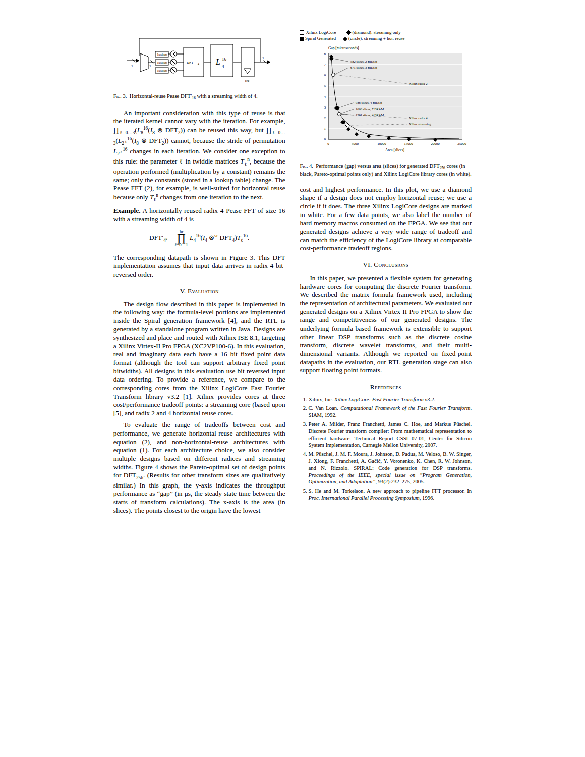lookup lookup lookup DFT 4 4 4 4 reg L 4 16
Fig. 3. Horizontal-reuse Pease DFT′16 with a streaming width of 4.
An important consideration with this type of reuse is that the iterated kernel cannot vary with the iteration. For example, ∏ℓ=0…3(L816(I8 ⊗ DFT2)) can be reused this way, but ∏ℓ=0…3(L2ℓ16(I8 ⊗ DFT2)) cannot, because the stride of permutation L2ℓ16 changes in each iteration. We consider one exception to this rule: the parameter ℓ in twiddle matrices Tℓn, because the operation performed (multiplication by a constant) remains the same; only the constants (stored in a lookup table) change. The Pease FFT (2), for example, is well-suited for horizontal reuse because only Tℓn changes from one iteration to the next.
Example. A horizontally-reused radix 4 Pease FFT of size 16 with a streaming width of 4 is
DFT′42 = hr ∏ ℓ=0…1 L416(I4 ⊗sr DFT4)Tℓ16.
The corresponding datapath is shown in Figure 3. This DFT implementation assumes that input data arrives in radix-4 bit-reversed order.
V. Evaluation
The design flow described in this paper is implemented in the following way: the formula-level portions are implemented inside the Spiral generation framework [4], and the RTL is generated by a standalone program written in Java. Designs are synthesized and place-and-routed with Xilinx ISE 8.1, targeting a Xilinx Virtex-II Pro FPGA (XC2VP100-6). In this evaluation, real and imaginary data each have a 16 bit fixed point data format (although the tool can support arbitrary fixed point bitwidths). All designs in this evaluation use bit reversed input data ordering. To provide a reference, we compare to the corresponding cores from the Xilinx LogiCore Fast Fourier Transform library v3.2 [1]. Xilinx provides cores at three cost/performance tradeoff points: a streaming core (based upon [5], and radix 2 and 4 horizontal reuse cores.
To evaluate the range of tradeoffs between cost and performance, we generate horizontal-reuse architectures with equation (2), and non-horizontal-reuse architectures with equation (1). For each architecture choice, we also consider multiple designs based on different radices and streaming widths. Figure 4 shows the Pareto-optimal set of design points for DFT256. (Results for other transform sizes are qualitatively similar.) In this graph, the y-axis indicates the throughput performance as “gap” (in μs, the steady-state time between the starts of transform calculations). The x-axis is the area (in slices). The points closest to the origin have the lowest
| Xilinx LogiCore | (diamond): streaming only |
| Spiral Generated | (circle): streaming + hor. reuse |
8 7 6 5 4 3 2 1 0 0 5000 10000 15000 20000 25000 Gap [microseconds] Area [slices] 582 slices, 2 BRAM 671 slices, 3 BRAM 938 slices, 4 BRAM 1666 slices, 7 BRAM 1201 slices, 4 BRAM Xilinx radix 2 Xilinx radix 4 Xilinx streaming
Fig. 4. Performance (gap) versus area (slices) for generated DFT256 cores (in black, Pareto-optimal points only) and Xilinx LogiCore library cores (in white).
cost and highest performance. In this plot, we use a diamond shape if a design does not employ horizontal reuse; we use a circle if it does. The three Xilinx LogiCore designs are marked in white. For a few data points, we also label the number of hard memory macros consumed on the FPGA. We see that our generated designs achieve a very wide range of tradeoff and can match the efficiency of the LogiCore library at comparable cost-performance tradeoff regions.
VI. Conclusions
In this paper, we presented a flexible system for generating hardware cores for computing the discrete Fourier transform. We described the matrix formula framework used, including the representation of architectural parameters. We evaluated our generated designs on a Xilinx Virtex-II Pro FPGA to show the range and competitiveness of our generated designs. The underlying formula-based framework is extensible to support other linear DSP transforms such as the discrete cosine transform, discrete wavelet transforms, and their multi-dimensional variants. Although we reported on fixed-point datapaths in the evaluation, our RTL generation stage can also support floating point formats.
References
Xilinx, Inc. Xilinx LogiCore: Fast Fourier Transform v3.2.
C. Van Loan. Computational Framework of the Fast Fourier Transform. SIAM, 1992.
Peter A. Milder, Franz Franchetti, James C. Hoe, and Markus Püschel. Discrete Fourier transform compiler: From mathematical representation to efficient hardware. Technical Report CSSI 07-01, Center for Silicon System Implementation, Carnegie Mellon University, 2007.
M. Püschel, J. M. F. Moura, J. Johnson, D. Padua, M. Veloso, B. W. Singer, J. Xiong, F. Franchetti, A. Gačić, Y. Voronenko, K. Chen, R. W. Johnson, and N. Rizzolo. SPIRAL: Code generation for DSP transforms. Proceedings of the IEEE, special issue on ”Program Generation, Optimization, and Adaptation”, 93(2):232–275, 2005.
S. He and M. Torkelson. A new approach to pipeline FFT processor. In Proc. International Parallel Processing Symposium, 1996.